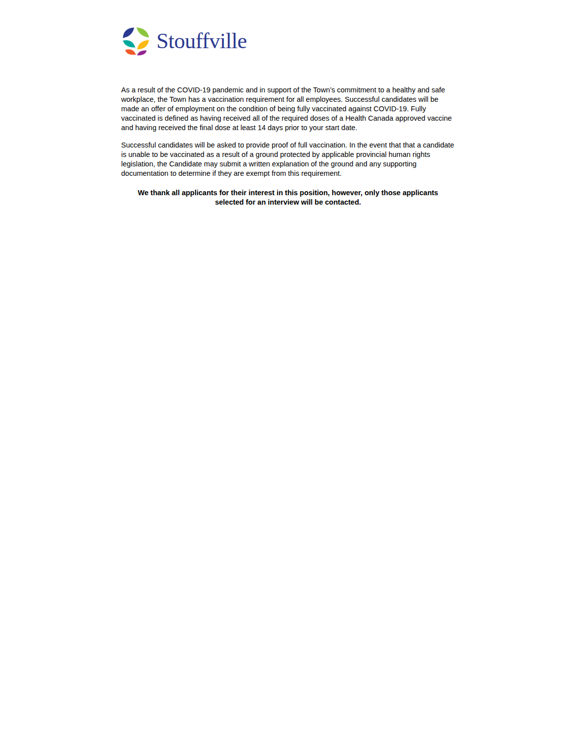Stouffville
As a result of the COVID-19 pandemic and in support of the Town’s commitment to a healthy and safe workplace, the Town has a vaccination requirement for all employees. Successful candidates will be made an offer of employment on the condition of being fully vaccinated against COVID-19. Fully vaccinated is defined as having received all of the required doses of a Health Canada approved vaccine and having received the final dose at least 14 days prior to your start date.
Successful candidates will be asked to provide proof of full vaccination. In the event that that a candidate is unable to be vaccinated as a result of a ground protected by applicable provincial human rights legislation, the Candidate may submit a written explanation of the ground and any supporting documentation to determine if they are exempt from this requirement.
We thank all applicants for their interest in this position, however, only those applicants selected for an interview will be contacted.